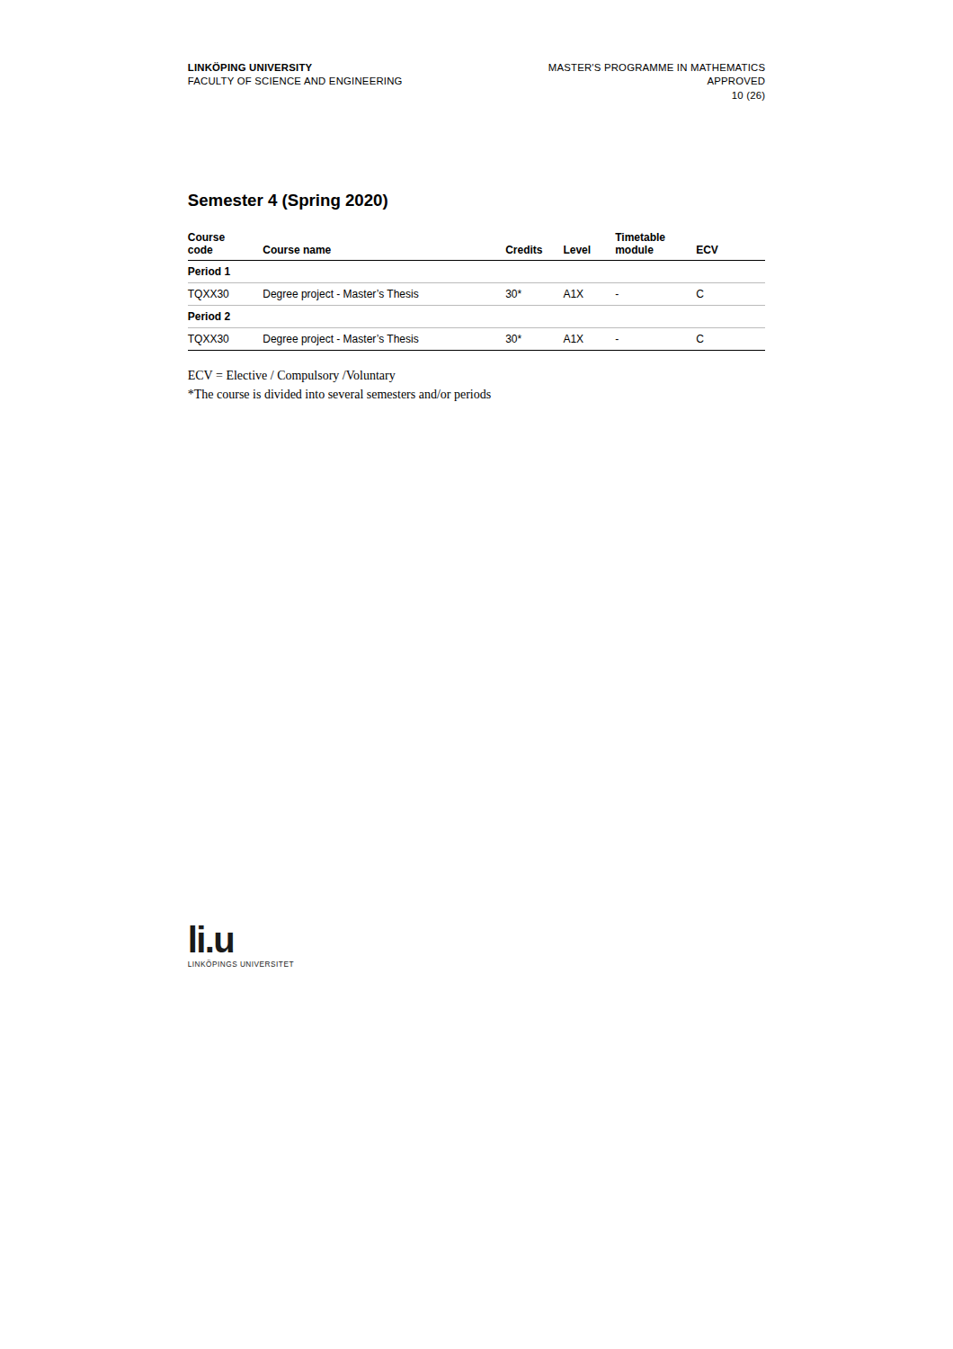LINKÖPING UNIVERSITY
FACULTY OF SCIENCE AND ENGINEERING
MASTER'S PROGRAMME IN MATHEMATICS
APPROVED
10 (26)
Semester 4 (Spring 2020)
| Course code | Course name | Credits | Level | Timetable module | ECV |
| --- | --- | --- | --- | --- | --- |
| Period 1 |
| TQXX30 | Degree project - Master’s Thesis | 30* | A1X | - | C |
| Period 2 |
| TQXX30 | Degree project - Master’s Thesis | 30* | A1X | - | C |
ECV = Elective / Compulsory /Voluntary
*The course is divided into several semesters and/or periods
li. u
LINKÖPINGS UNIVERSITET